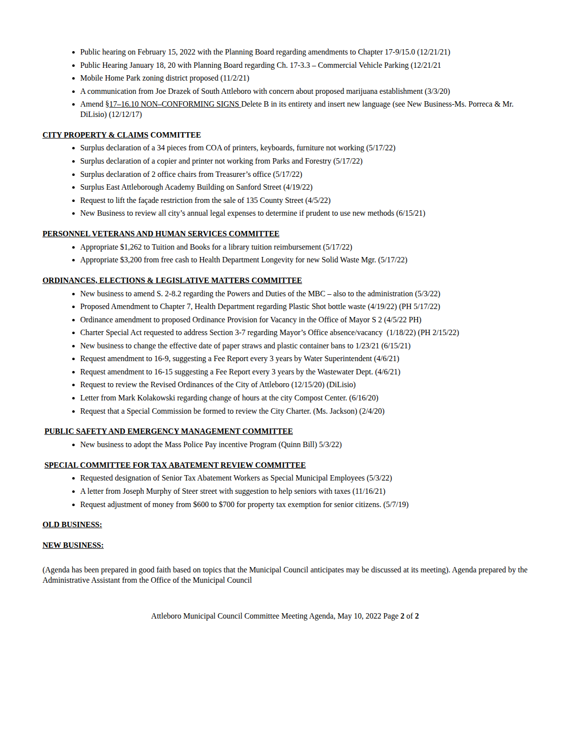Public hearing on February 15, 2022 with the Planning Board regarding amendments to Chapter 17-9/15.0 (12/21/21)
Public Hearing January 18, 20 with Planning Board regarding Ch. 17-3.3 – Commercial Vehicle Parking (12/21/21
Mobile Home Park zoning district proposed (11/2/21)
A communication from Joe Drazek of South Attleboro with concern about proposed marijuana establishment (3/3/20)
Amend §17–16.10 NON–CONFORMING SIGNS Delete B in its entirety and insert new language (see New Business-Ms. Porreca & Mr. DiLisio) (12/12/17)
CITY PROPERTY & CLAIMS COMMITTEE
Surplus declaration of a 34 pieces from COA of printers, keyboards, furniture not working (5/17/22)
Surplus declaration of a copier and printer not working from Parks and Forestry (5/17/22)
Surplus declaration of 2 office chairs from Treasurer’s office (5/17/22)
Surplus East Attleborough Academy Building on Sanford Street (4/19/22)
Request to lift the façade restriction from the sale of 135 County Street (4/5/22)
New Business to review all city’s annual legal expenses to determine if prudent to use new methods (6/15/21)
PERSONNEL VETERANS AND HUMAN SERVICES COMMITTEE
Appropriate $1,262 to Tuition and Books for a library tuition reimbursement (5/17/22)
Appropriate $3,200 from free cash to Health Department Longevity for new Solid Waste Mgr. (5/17/22)
ORDINANCES, ELECTIONS & LEGISLATIVE MATTERS COMMITTEE
New business to amend S. 2-8.2 regarding the Powers and Duties of the MBC – also to the administration (5/3/22)
Proposed Amendment to Chapter 7, Health Department regarding Plastic Shot bottle waste (4/19/22) (PH 5/17/22)
Ordinance amendment to proposed Ordinance Provision for Vacancy in the Office of Mayor S 2 (4/5/22 PH)
Charter Special Act requested to address Section 3-7 regarding Mayor’s Office absence/vacancy (1/18/22) (PH 2/15/22)
New business to change the effective date of paper straws and plastic container bans to 1/23/21 (6/15/21)
Request amendment to 16-9, suggesting a Fee Report every 3 years by Water Superintendent (4/6/21)
Request amendment to 16-15 suggesting a Fee Report every 3 years by the Wastewater Dept. (4/6/21)
Request to review the Revised Ordinances of the City of Attleboro (12/15/20) (DiLisio)
Letter from Mark Kolakowski regarding change of hours at the city Compost Center. (6/16/20)
Request that a Special Commission be formed to review the City Charter. (Ms. Jackson) (2/4/20)
PUBLIC SAFETY AND EMERGENCY MANAGEMENT COMMITTEE
New business to adopt the Mass Police Pay incentive Program (Quinn Bill) 5/3/22)
SPECIAL COMMITTEE FOR TAX ABATEMENT REVIEW COMMITTEE
Requested designation of Senior Tax Abatement Workers as Special Municipal Employees (5/3/22)
A letter from Joseph Murphy of Steer street with suggestion to help seniors with taxes (11/16/21)
Request adjustment of money from $600 to $700 for property tax exemption for senior citizens. (5/7/19)
OLD BUSINESS:
NEW BUSINESS:
(Agenda has been prepared in good faith based on topics that the Municipal Council anticipates may be discussed at its meeting). Agenda prepared by the Administrative Assistant from the Office of the Municipal Council
Attleboro Municipal Council Committee Meeting Agenda, May 10, 2022 Page 2 of 2